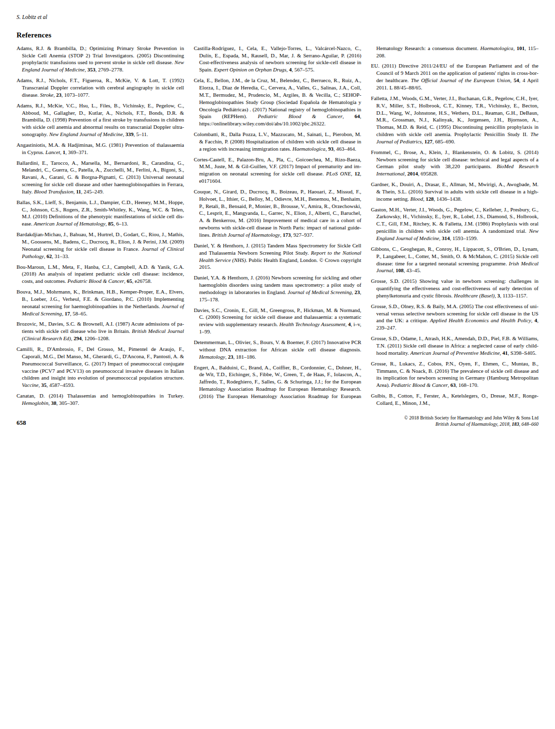S. Lobitz et al
References
Adams, R.J. & Brambilla, D.; Optimizing Primary Stroke Prevention in Sickle Cell Anemia (STOP 2) Trial Investigators. (2005) Discontinuing prophylactic transfusions used to prevent stroke in sickle cell disease. New England Journal of Medicine, 353, 2769–2778.
Adams, R.J., Nichols, F.T., Figueroa, R., McKie, V. & Lott, T. (1992) Transcranial Doppler correlation with cerebral angiography in sickle cell disease. Stroke, 23, 1073–1077.
Adams, R.J., McKie, V.C., Hsu, L., Files, B., Vichinsky, E., Pegelow, C., Abboud, M., Gallagher, D., Kutlar, A., Nichols, F.T., Bonds, D.R. & Brambilla, D. (1998) Prevention of a first stroke by transfusions in children with sickle cell anemia and abnormal results on transcranial Doppler ultrasonography. New England Journal of Medicine, 339, 5–11.
Angastiniotis, M.A. & Hadjiminas, M.G. (1981) Prevention of thalassaemia in Cyprus. Lancet, 1, 369–371.
Ballardini, E., Tarocco, A., Marsella, M., Bernardoni, R., Carandina, G., Melandri, C., Guerra, G., Patella, A., Zucchelli, M., Ferlini, A., Bigoni, S., Ravani, A., Garani, G. & Borgna-Pignatti, C. (2013) Universal neonatal screening for sickle cell disease and other haemoglobinopathies in Ferrara, Italy. Blood Transfusion, 11, 245–249.
Ballas, S.K., Lieff, S., Benjamin, L.J., Dampier, C.D., Heeney, M.M., Hoppe, C., Johnson, C.S., Rogers, Z.R., Smith-Whitley, K., Wang, W.C. & Telen, M.J. (2010) Definitions of the phenotypic manifestations of sickle cell disease. American Journal of Hematology, 85, 6–13.
Bardakdjian-Michau, J., Bahuau, M., Hurtrel, D., Godart, C., Riou, J., Mathis, M., Goossens, M., Badens, C., Ducrocq, R., Elion, J. & Perini, J.M. (2009) Neonatal screening for sickle cell disease in France. Journal of Clinical Pathology, 62, 31–33.
Bou-Maroun, L.M., Meta, F., Hanba, C.J., Campbell, A.D. & Yanik, G.A. (2018) An analysis of inpatient pediatric sickle cell disease: incidence, costs, and outcomes. Pediatric Blood & Cancer, 65, e26758.
Bouva, M.J., Mohrmann, K., Brinkman, H.B., Kemper-Proper, E.A., Elvers, B., Loeber, J.G., Verheul, F.E. & Giordano, P.C. (2010) Implementing neonatal screening for haemoglobinopathies in the Netherlands. Journal of Medical Screening, 17, 58–65.
Brozovic, M., Davies, S.C. & Brownell, A.I. (1987) Acute admissions of patients with sickle cell disease who live in Britain. British Medical Journal (Clinical Research Ed), 294, 1206–1208.
Camilli, R., D'Ambrosio, F., Del Grosso, M., Pimentel de Araujo, F., Caporali, M.G., Del Manso, M., Gherardi, G., D'Ancona, F., Pantosti, A. & Pneumococcal Surveillance, G. (2017) Impact of pneumococcal conjugate vaccine (PCV7 and PCV13) on pneumococcal invasive diseases in Italian children and insight into evolution of pneumococcal population structure. Vaccine, 35, 4587–4593.
Canatan, D. (2014) Thalassemias and hemoglobinopathies in Turkey. Hemoglobin, 38, 305–307.
Castilla-Rodríguez, I., Cela, E., Vallejo-Torres, L., Valcárcel-Nazco, C., Dulín, E., Espada, M., Rausell, D., Mar, J. & Serrano-Aguilar, P. (2016) Cost-effectiveness analysis of newborn screening for sickle-cell disease in Spain. Expert Opinion on Orphan Drugs, 4, 567–575.
Cela, E., Bellon, J.M., de la Cruz, M., Belendez, C., Berrueco, R., Ruiz, A., Elorza, I., Diaz de Heredia, C., Cervera, A., Valles, G., Salinas, J.A., Coll, M.T., Bermudez, M., Prudencio, M., Argiles, B. & Vecilla, C.; SEHOP-Hemoglobinopathies Study Group (Sociedad Española de Hematología y Oncología Pediátricas) . (2017) National registry of hemoglobinopathies in Spain (REPHem). Pediatric Blood & Cancer, 64, https://onlinelibrary.wiley.com/doi/abs/10.1002/pbc.26322.
Colombatti, R., Dalla Pozza, L.V., Mazzucato, M., Sainati, L., Pierobon, M. & Facchin, P. (2008) Hospitalization of children with sickle cell disease in a region with increasing immigration rates. Haematologica, 93, 463–464.
Cortes-Castell, E., Palazon-Bru, A., Pla, C., Goicoechea, M., Rizo-Baeza, M.M., Juste, M. & Gil-Guillen, V.F. (2017) Impact of prematurity and immigration on neonatal screening for sickle cell disease. PLoS ONE, 12, e0171604.
Couque, N., Girard, D., Ducrocq, R., Boizeau, P., Haouari, Z., Missud, F., Holvoet, L., Ithier, G., Belloy, M., Odievre, M.H., Benemou, M., Benhaim, P., Retali, B., Bensaid, P., Monier, B., Brousse, V., Amira, R., Orzechowski, C., Lesprit, E., Mangyanda, L., Garrec, N., Elion, J., Alberti, C., Baruchel, A. & Benkerrou, M. (2016) Improvement of medical care in a cohort of newborns with sickle-cell disease in North Paris: impact of national guidelines. British Journal of Haematology, 173, 927–937.
Daniel, Y. & Henthorn, J. (2015) Tandem Mass Spectrometry for Sickle Cell and Thalassemia Newborn Screening Pilot Study. Report to the National Health Service (NHS). Public Health England, London. © Crown copyright 2015.
Daniel, Y.A. & Henthorn, J. (2016) Newborn screening for sickling and other haemoglobin disorders using tandem mass spectrometry: a pilot study of methodology in laboratories in England. Journal of Medical Screening, 23, 175–178.
Davies, S.C., Cronin, E., Gill, M., Greengross, P., Hickman, M. & Normand, C. (2000) Screening for sickle cell disease and thalassaemia: a systematic review with supplementary research. Health Technology Assessment, 4, i–v, 1–99.
Detemmerman, L., Olivier, S., Bours, V. & Boemer, F. (2017) Innovative PCR without DNA extraction for African sickle cell disease diagnosis. Hematology, 23, 181–186.
Engert, A., Balduini, C., Brand, A., Coiffier, B., Cordonnier, C., Dohner, H., de Wit, T.D., Eichinger, S., Fibbe, W., Green, T., de Haas, F., Iolascon, A., Jaffredo, T., Rodeghiero, F., Salles, G. & Schuringa, J.J.; for the European Hematology Association Roadmap for European Hematology Research. (2016) The European Hematology Association Roadmap for European Hematology Research: a consensus document. Haematologica, 101, 115–208.
EU. (2011) Directive 2011/24/EU of the European Parliament and of the Council of 9 March 2011 on the application of patients' rights in cross-border healthcare. The Official Journal of the European Union, 54, 4 April 2011. L 88/45–88/65.
Falletta, J.M., Woods, G.M., Verter, J.I., Buchanan, G.R., Pegelow, C.H., Iyer, R.V., Miller, S.T., Holbrook, C.T., Kinney, T.R., Vichinsky, E., Becton, D.L., Wang, W., Johnstone, H.S., Wethers, D.L., Reaman, G.H., DeBaun, M.R., Grossman, N.J., Kalinyak, K., Jorgensen, J.H., Bjornson, A., Thomas, M.D. & Reid, C. (1995) Discontinuing penicillin prophylaxis in children with sickle cell anemia. Prophylactic Penicillin Study II. The Journal of Pediatrics, 127, 685–690.
Frommel, C., Brose, A., Klein, J., Blankenstein, O. & Lobitz, S. (2014) Newborn screening for sickle cell disease: technical and legal aspects of a German pilot study with 38,220 participants. BioMed Research International, 2014, 695828.
Gardner, K., Douiri, A., Drasar, E., Allman, M., Mwirigi, A., Awogbade, M. & Thein, S.L. (2016) Survival in adults with sickle cell disease in a high-income setting. Blood, 128, 1436–1438.
Gaston, M.H., Verter, J.I., Woods, G., Pegelow, C., Kelleher, J., Presbury, G., Zarkowsky, H., Vichinsky, E., Iyer, R., Lobel, J.S., Diamond, S., Holbrook, C.T., Gill, F.M., Ritchey, K. & Falletta, J.M. (1986) Prophylaxis with oral penicillin in children with sickle cell anemia. A randomized trial. New England Journal of Medicine, 314, 1593–1599.
Gibbons, C., Geoghegan, R., Conroy, H., Lippacott, S., O'Brien, D., Lynam, P., Langabeer, L., Cotter, M., Smith, O. & McMahon, C. (2015) Sickle cell disease: time for a targeted neonatal screening programme. Irish Medical Journal, 108, 43–45.
Grosse, S.D. (2015) Showing value in newborn screening: challenges in quantifying the effectiveness and cost-effectiveness of early detection of phenylketonuria and cystic fibrosis. Healthcare (Basel), 3, 1133–1157.
Grosse, S.D., Olney, R.S. & Baily, M.A. (2005) The cost effectiveness of universal versus selective newborn screening for sickle cell disease in the US and the UK: a critique. Applied Health Economics and Health Policy, 4, 239–247.
Grosse, S.D., Odame, I., Atrash, H.K., Amendah, D.D., Piel, F.B. & Williams, T.N. (2011) Sickle cell disease in Africa: a neglected cause of early childhood mortality. American Journal of Preventive Medicine, 41, S398–S405.
Grosse, R., Lukacs, Z., Cobos, P.N., Oyen, F., Ehmen, C., Muntau, B., Timmann, C. & Noack, B. (2016) The prevalence of sickle cell disease and its implication for newborn screening in Germany (Hamburg Metropolitan Area). Pediatric Blood & Cancer, 63, 168–170.
Gulbis, B., Cotton, F., Ferster, A., Ketelslegers, O., Dresse, M.F., Ronge-Collard, E., Minon, J.M.,
658
© 2018 British Society for Haematology and John Wiley & Sons Ltd
British Journal of Haematology, 2018, 183, 648–660